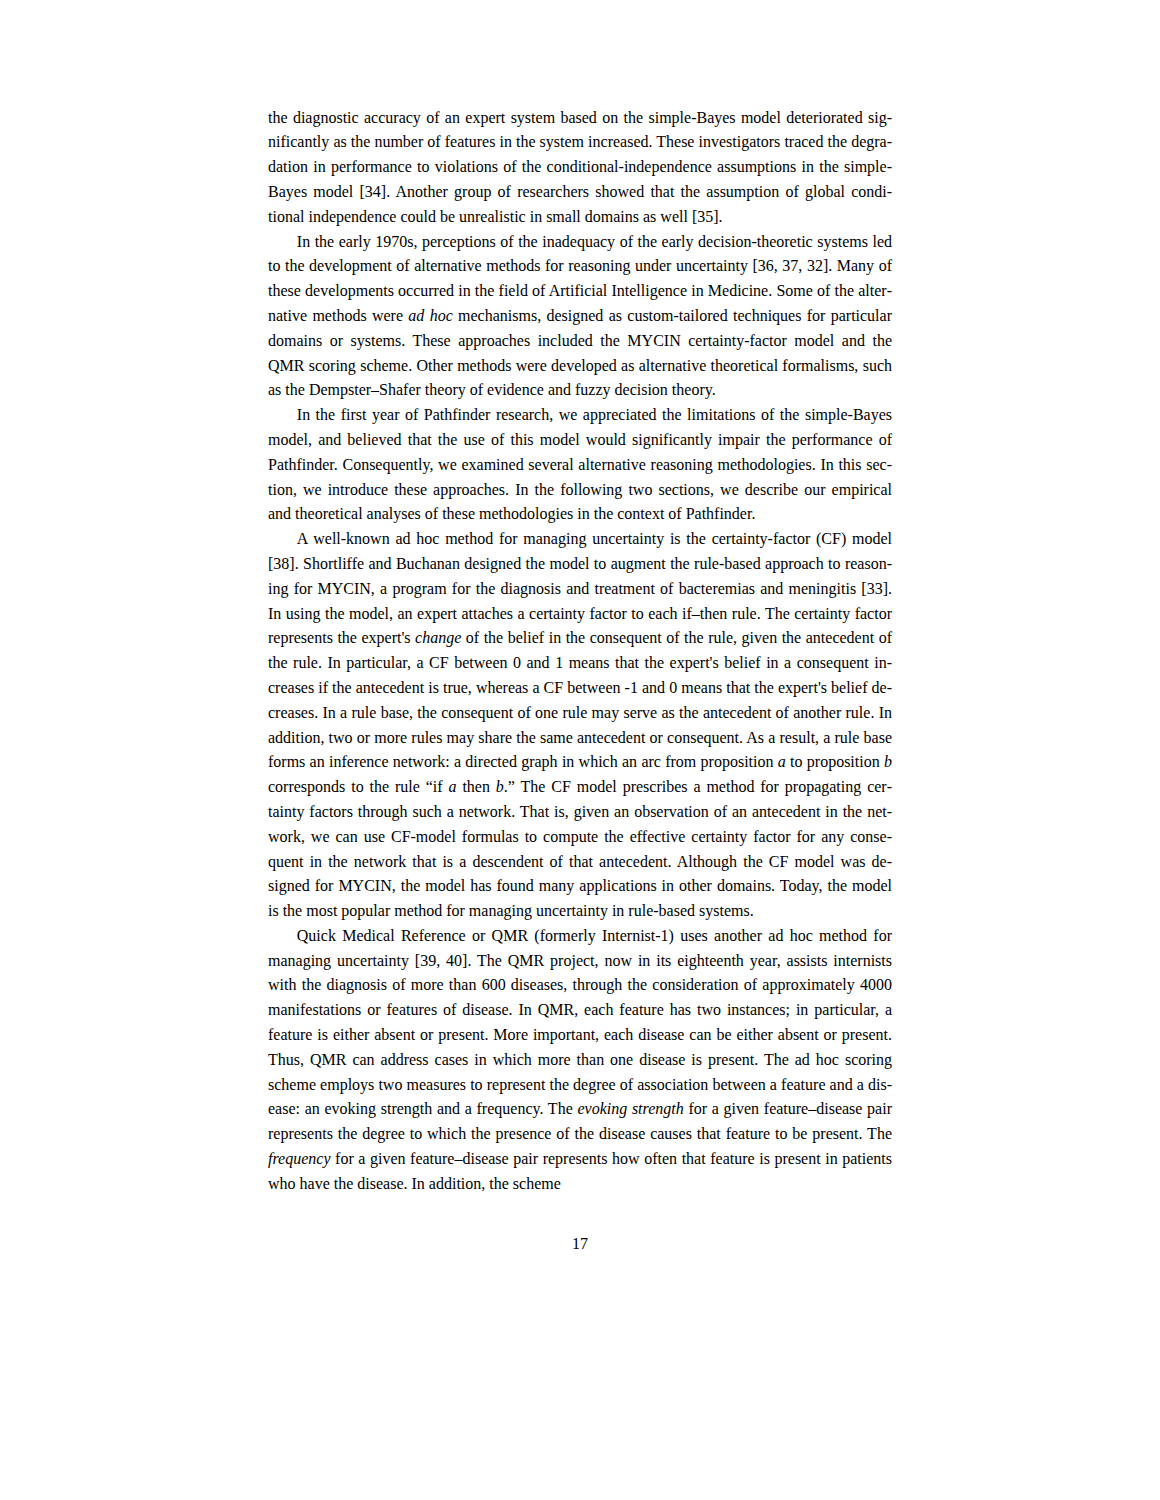the diagnostic accuracy of an expert system based on the simple-Bayes model deteriorated significantly as the number of features in the system increased. These investigators traced the degradation in performance to violations of the conditional-independence assumptions in the simple-Bayes model [34]. Another group of researchers showed that the assumption of global conditional independence could be unrealistic in small domains as well [35].
In the early 1970s, perceptions of the inadequacy of the early decision-theoretic systems led to the development of alternative methods for reasoning under uncertainty [36, 37, 32]. Many of these developments occurred in the field of Artificial Intelligence in Medicine. Some of the alternative methods were ad hoc mechanisms, designed as custom-tailored techniques for particular domains or systems. These approaches included the MYCIN certainty-factor model and the QMR scoring scheme. Other methods were developed as alternative theoretical formalisms, such as the Dempster–Shafer theory of evidence and fuzzy decision theory.
In the first year of Pathfinder research, we appreciated the limitations of the simple-Bayes model, and believed that the use of this model would significantly impair the performance of Pathfinder. Consequently, we examined several alternative reasoning methodologies. In this section, we introduce these approaches. In the following two sections, we describe our empirical and theoretical analyses of these methodologies in the context of Pathfinder.
A well-known ad hoc method for managing uncertainty is the certainty-factor (CF) model [38]. Shortliffe and Buchanan designed the model to augment the rule-based approach to reasoning for MYCIN, a program for the diagnosis and treatment of bacteremias and meningitis [33]. In using the model, an expert attaches a certainty factor to each if–then rule. The certainty factor represents the expert's change of the belief in the consequent of the rule, given the antecedent of the rule. In particular, a CF between 0 and 1 means that the expert's belief in a consequent increases if the antecedent is true, whereas a CF between -1 and 0 means that the expert's belief decreases. In a rule base, the consequent of one rule may serve as the antecedent of another rule. In addition, two or more rules may share the same antecedent or consequent. As a result, a rule base forms an inference network: a directed graph in which an arc from proposition a to proposition b corresponds to the rule “if a then b.” The CF model prescribes a method for propagating certainty factors through such a network. That is, given an observation of an antecedent in the network, we can use CF-model formulas to compute the effective certainty factor for any consequent in the network that is a descendent of that antecedent. Although the CF model was designed for MYCIN, the model has found many applications in other domains. Today, the model is the most popular method for managing uncertainty in rule-based systems.
Quick Medical Reference or QMR (formerly Internist-1) uses another ad hoc method for managing uncertainty [39, 40]. The QMR project, now in its eighteenth year, assists internists with the diagnosis of more than 600 diseases, through the consideration of approximately 4000 manifestations or features of disease. In QMR, each feature has two instances; in particular, a feature is either absent or present. More important, each disease can be either absent or present. Thus, QMR can address cases in which more than one disease is present. The ad hoc scoring scheme employs two measures to represent the degree of association between a feature and a disease: an evoking strength and a frequency. The evoking strength for a given feature–disease pair represents the degree to which the presence of the disease causes that feature to be present. The frequency for a given feature–disease pair represents how often that feature is present in patients who have the disease. In addition, the scheme
17